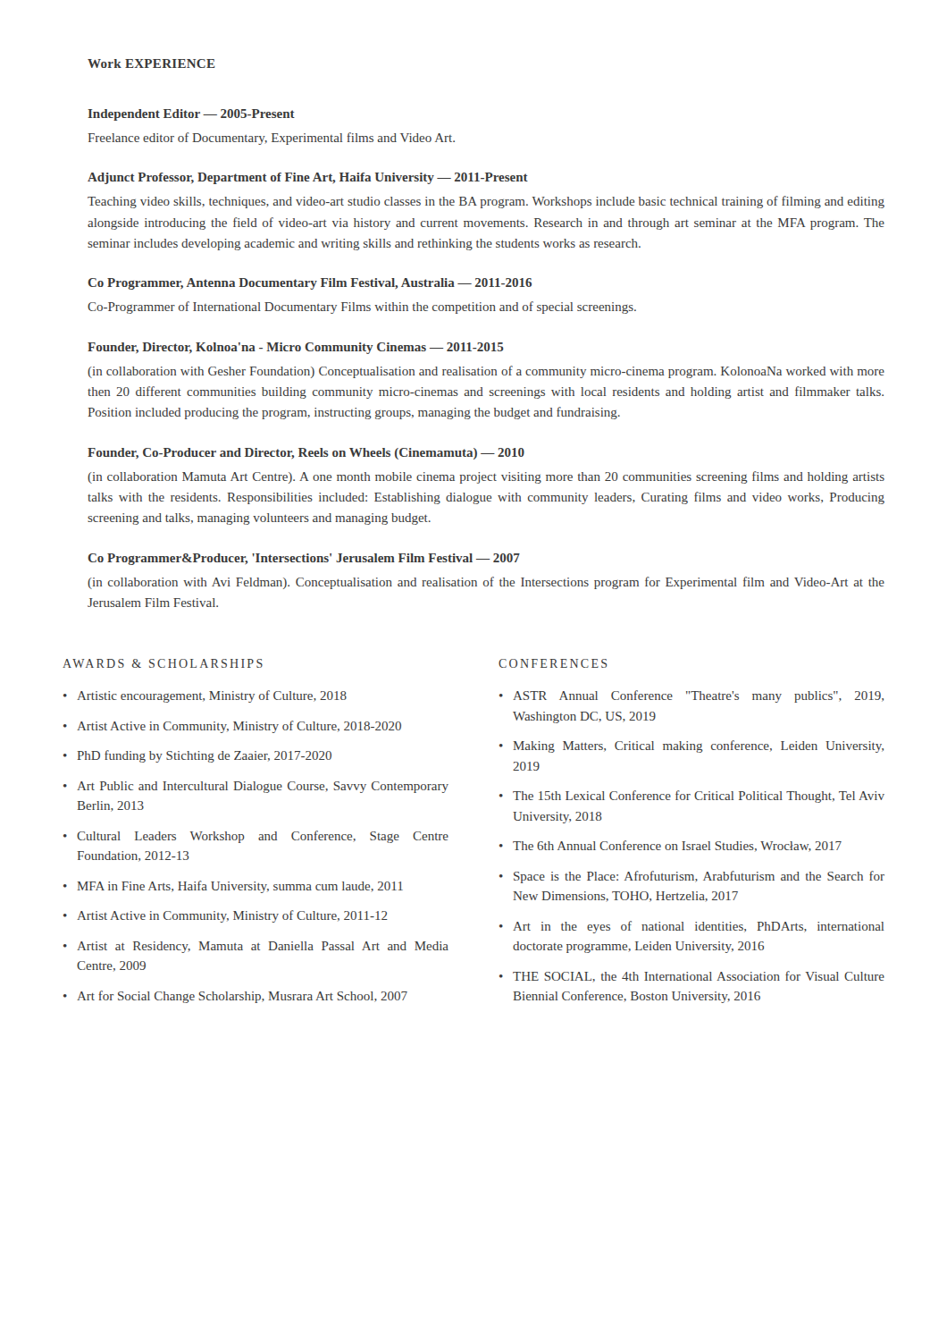Work EXPERIENCE
Independent Editor — 2005-Present
Freelance editor of Documentary, Experimental films and Video Art.
Adjunct Professor, Department of Fine Art, Haifa University — 2011-Present
Teaching video skills, techniques, and video-art studio classes in the BA program. Workshops include basic technical training of filming and editing alongside introducing the field of video-art via history and current movements. Research in and through art seminar at the MFA program. The seminar includes developing academic and writing skills and rethinking the students works as research.
Co Programmer, Antenna Documentary Film Festival, Australia — 2011-2016
Co-Programmer of International Documentary Films within the competition and of special screenings.
Founder, Director, Kolnoa'na - Micro Community Cinemas — 2011-2015
(in collaboration with Gesher Foundation) Conceptualisation and realisation of a community micro-cinema program. KolonoaNa worked with more then 20 different communities building community micro-cinemas and screenings with local residents and holding artist and filmmaker talks. Position included producing the program, instructing groups, managing the budget and fundraising.
Founder, Co-Producer and Director, Reels on Wheels (Cinemamuta) — 2010
(in collaboration Mamuta Art Centre). A one month mobile cinema project visiting more than 20 communities screening films and holding artists talks with the residents. Responsibilities included: Establishing dialogue with community leaders, Curating films and video works, Producing screening and talks, managing volunteers and managing budget.
Co Programmer&Producer, 'Intersections' Jerusalem Film Festival — 2007
(in collaboration with Avi Feldman). Conceptualisation and realisation of the Intersections program for Experimental film and Video-Art at the Jerusalem Film Festival.
Awards & Scholarships
Artistic encouragement, Ministry of Culture, 2018
Artist Active in Community, Ministry of Culture, 2018-2020
PhD funding by Stichting de Zaaier, 2017-2020
Art Public and Intercultural Dialogue Course, Savvy Contemporary Berlin, 2013
Cultural Leaders Workshop and Conference, Stage Centre Foundation, 2012-13
MFA in Fine Arts, Haifa University, summa cum laude, 2011
Artist Active in Community, Ministry of Culture, 2011-12
Artist at Residency, Mamuta at Daniella Passal Art and Media Centre, 2009
Art for Social Change Scholarship, Musrara Art School, 2007
Conferences
ASTR Annual Conference "Theatre's many publics", 2019, Washington DC, US, 2019
Making Matters, Critical making conference, Leiden University, 2019
The 15th Lexical Conference for Critical Political Thought, Tel Aviv University, 2018
The 6th Annual Conference on Israel Studies, Wrocław, 2017
Space is the Place: Afrofuturism, Arabfuturism and the Search for New Dimensions, TOHO, Hertzelia, 2017
Art in the eyes of national identities, PhDArts, international doctorate programme, Leiden University, 2016
THE SOCIAL, the 4th International Association for Visual Culture Biennial Conference, Boston University, 2016